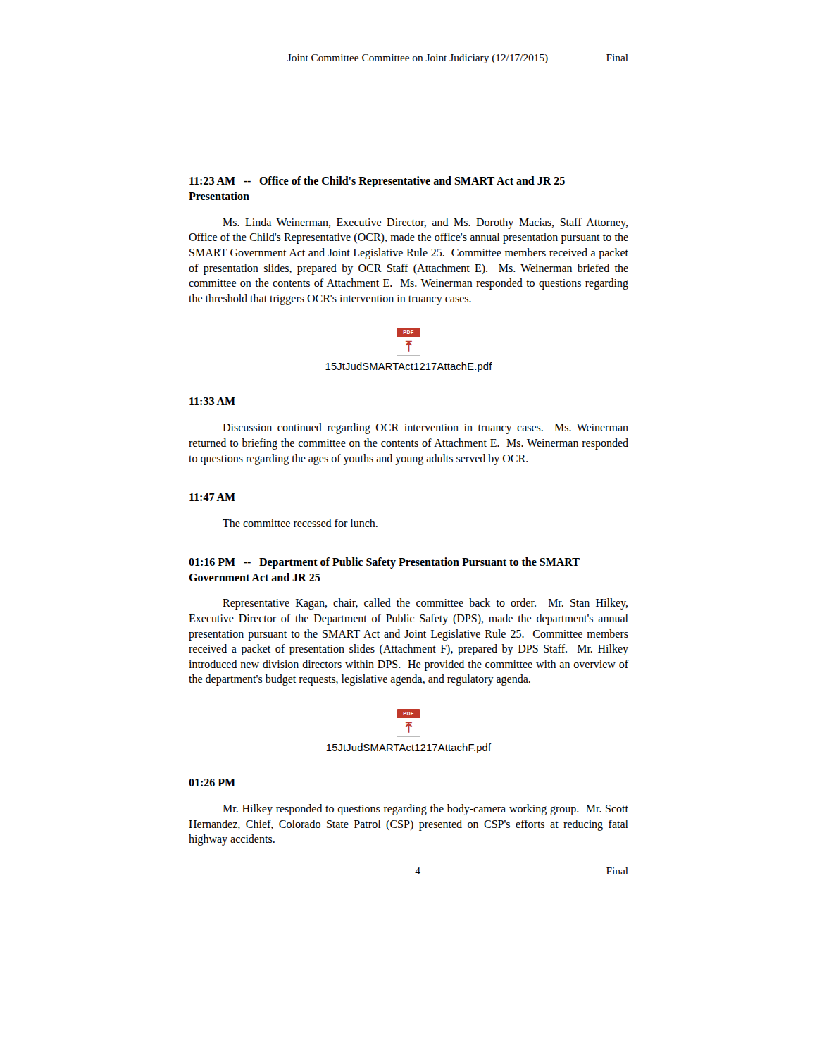Joint Committee Committee on Joint Judiciary (12/17/2015)
Final
11:23 AM--Office of the Child's Representative and SMART Act and JR 25 Presentation
Ms. Linda Weinerman, Executive Director, and Ms. Dorothy Macias, Staff Attorney, Office of the Child's Representative (OCR), made the office's annual presentation pursuant to the SMART Government Act and Joint Legislative Rule 25. Committee members received a packet of presentation slides, prepared by OCR Staff (Attachment E). Ms. Weinerman briefed the committee on the contents of Attachment E. Ms. Weinerman responded to questions regarding the threshold that triggers OCR's intervention in truancy cases.
PDF ⤒ 15JtJudSMARTAct1217AttachE.pdf
11:33 AM
Discussion continued regarding OCR intervention in truancy cases. Ms. Weinerman returned to briefing the committee on the contents of Attachment E. Ms. Weinerman responded to questions regarding the ages of youths and young adults served by OCR.
11:47 AM
The committee recessed for lunch.
01:16 PM--Department of Public Safety Presentation Pursuant to the SMART Government Act and JR 25
Representative Kagan, chair, called the committee back to order. Mr. Stan Hilkey, Executive Director of the Department of Public Safety (DPS), made the department's annual presentation pursuant to the SMART Act and Joint Legislative Rule 25. Committee members received a packet of presentation slides (Attachment F), prepared by DPS Staff. Mr. Hilkey introduced new division directors within DPS. He provided the committee with an overview of the department's budget requests, legislative agenda, and regulatory agenda.
PDF ⤒ 15JtJudSMARTAct1217AttachF.pdf
01:26 PM
Mr. Hilkey responded to questions regarding the body-camera working group. Mr. Scott Hernandez, Chief, Colorado State Patrol (CSP) presented on CSP's efforts at reducing fatal highway accidents.
4
Final